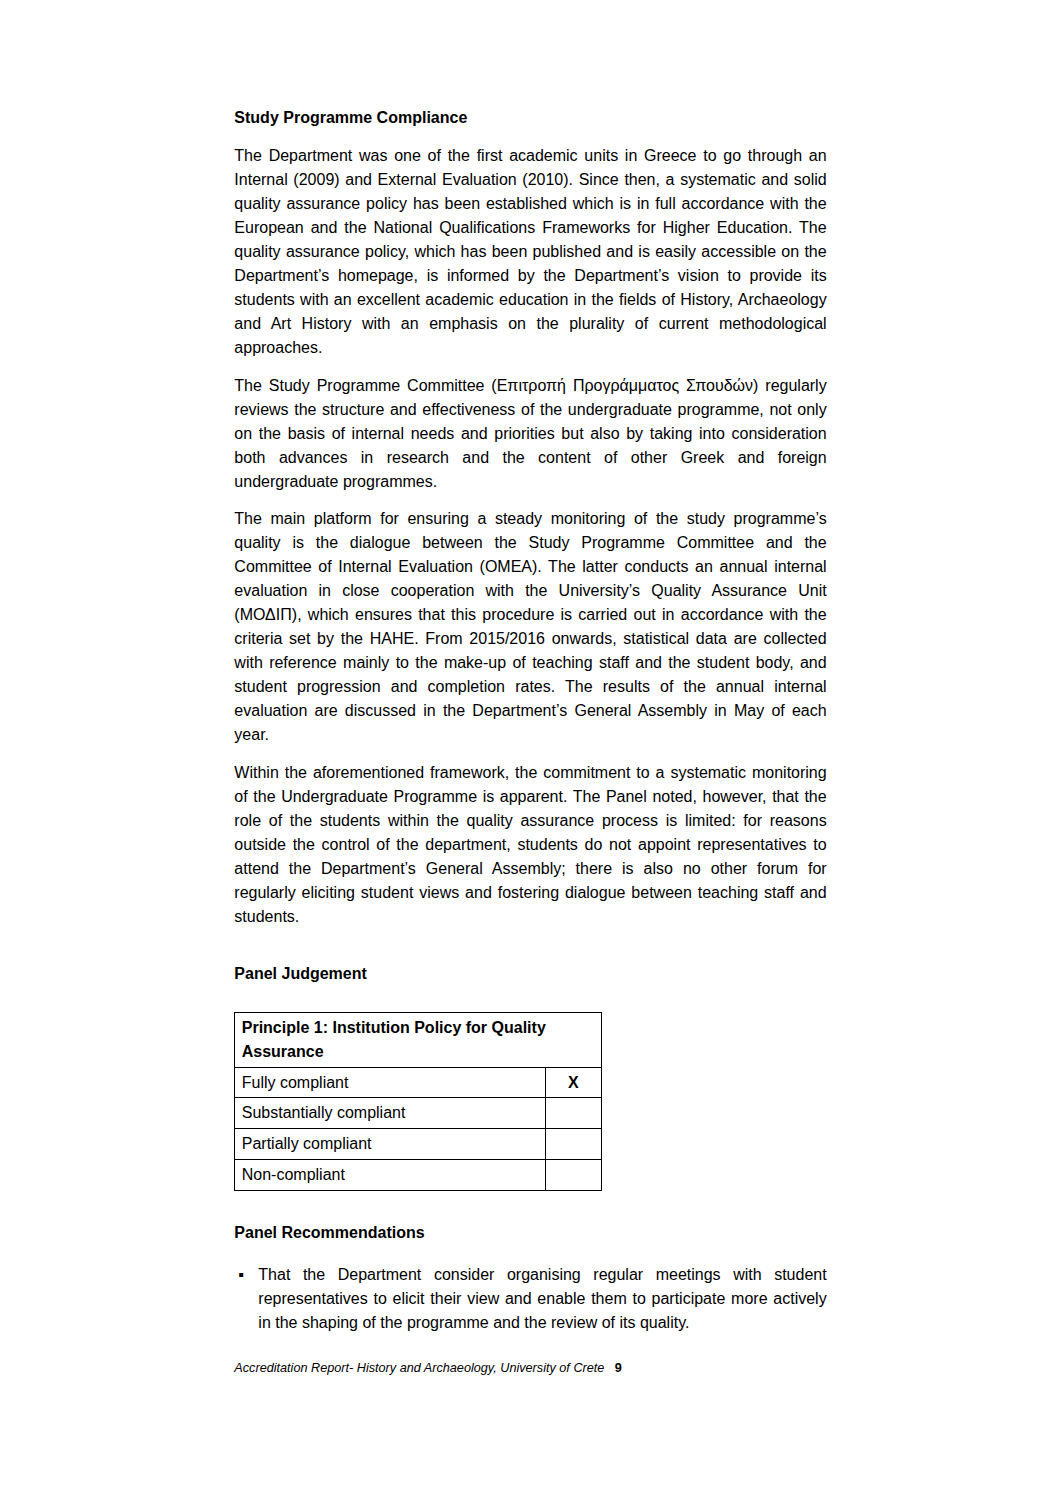Study Programme Compliance
The Department was one of the first academic units in Greece to go through an Internal (2009) and External Evaluation (2010). Since then, a systematic and solid quality assurance policy has been established which is in full accordance with the European and the National Qualifications Frameworks for Higher Education. The quality assurance policy, which has been published and is easily accessible on the Department’s homepage, is informed by the Department’s vision to provide its students with an excellent academic education in the fields of History, Archaeology and Art History with an emphasis on the plurality of current methodological approaches.
The Study Programme Committee (Επιτροπή Προγράμματος Σπουδών) regularly reviews the structure and effectiveness of the undergraduate programme, not only on the basis of internal needs and priorities but also by taking into consideration both advances in research and the content of other Greek and foreign undergraduate programmes.
The main platform for ensuring a steady monitoring of the study programme’s quality is the dialogue between the Study Programme Committee and the Committee of Internal Evaluation (OMEA). The latter conducts an annual internal evaluation in close cooperation with the University’s Quality Assurance Unit (ΜΟΔΙΠ), which ensures that this procedure is carried out in accordance with the criteria set by the HAHE. From 2015/2016 onwards, statistical data are collected with reference mainly to the make-up of teaching staff and the student body, and student progression and completion rates. The results of the annual internal evaluation are discussed in the Department’s General Assembly in May of each year.
Within the aforementioned framework, the commitment to a systematic monitoring of the Undergraduate Programme is apparent. The Panel noted, however, that the role of the students within the quality assurance process is limited: for reasons outside the control of the department, students do not appoint representatives to attend the Department’s General Assembly; there is also no other forum for regularly eliciting student views and fostering dialogue between teaching staff and students.
Panel Judgement
| Principle 1: Institution Policy for Quality Assurance |
| --- |
| Fully compliant | X |
| Substantially compliant | |
| Partially compliant | |
| Non-compliant | |
Panel Recommendations
That the Department consider organising regular meetings with student representatives to elicit their view and enable them to participate more actively in the shaping of the programme and the review of its quality.
Accreditation Report- History and Archaeology, University of Crete 9